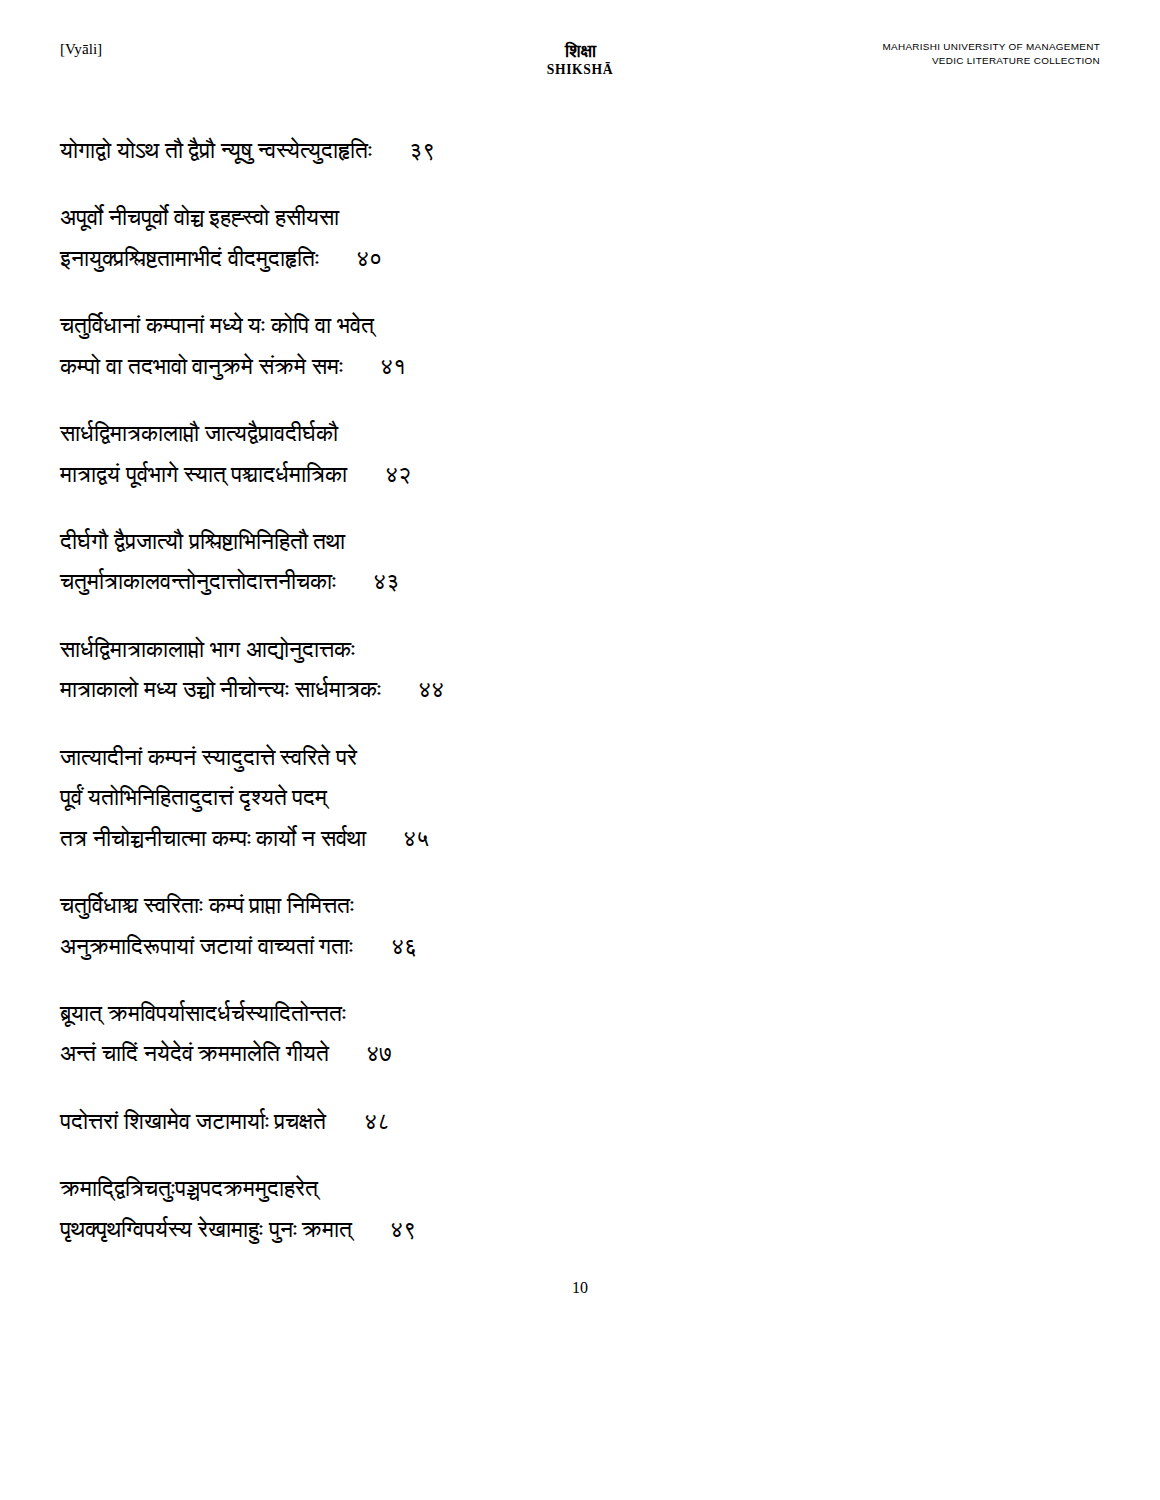[Vyāli]
शिक्षा SHIKSHĀ
MAHARISHI UNIVERSITY OF MANAGEMENT
VEDIC LITERATURE COLLECTION
योगाद्वो योऽथ तौ द्वैप्रौ न्यूषु न्वस्येत्युदाहृतिः३९
अपूर्वो नीचपूर्वो वोच्च इहह्स्वो हसीयसा
इनायुक्प्रश्लिष्टतामाभीदं वीदमुदाहृतिः४०
चतुर्विधानां कम्पानां मध्ये यः कोपि वा भवेत्
कम्पो वा तदभावो वानुक्रमे संक्रमे समः४१
सार्धद्विमात्रकालाप्तौ जात्यद्वैप्रावदीर्घकौ
मात्राद्वयं पूर्वभागे स्यात् पश्चादर्धमात्रिका४२
दीर्घगौ द्वैप्रजात्यौ प्रश्लिष्टाभिनिहितौ तथा
चतुर्मात्राकालवन्तोनुदात्तोदात्तनीचकाः४३
सार्धद्विमात्राकालाप्तो भाग आद्योनुदात्तकः
मात्राकालो मध्य उच्चो नीचोन्त्यः सार्धमात्रकः४४
जात्यादीनां कम्पनं स्यादुदात्ते स्वरिते परे
पूर्वं यतोभिनिहितादुदात्तं दृश्यते पदम्
तत्र नीचोच्चनीचात्मा कम्पः कार्यो न सर्वथा४५
चतुर्विधाश्च स्वरिताः कम्पं प्राप्ता निमित्ततः
अनुक्रमादिरूपायां जटायां वाच्यतां गताः४६
ब्रूयात् क्रमविपर्यासादर्धर्चस्यादितोन्ततः
अन्तं चादिं नयेदेवं क्रममालेति गीयते४७
पदोत्तरां शिखामेव जटामार्याः प्रचक्षते४८
क्रमादि्द्वत्रिचतुःपञ्चपदक्रममुदाहरेत्
पृथक्पृथग्विपर्यस्य रेखामाहुः पुनः क्रमात्४९
10